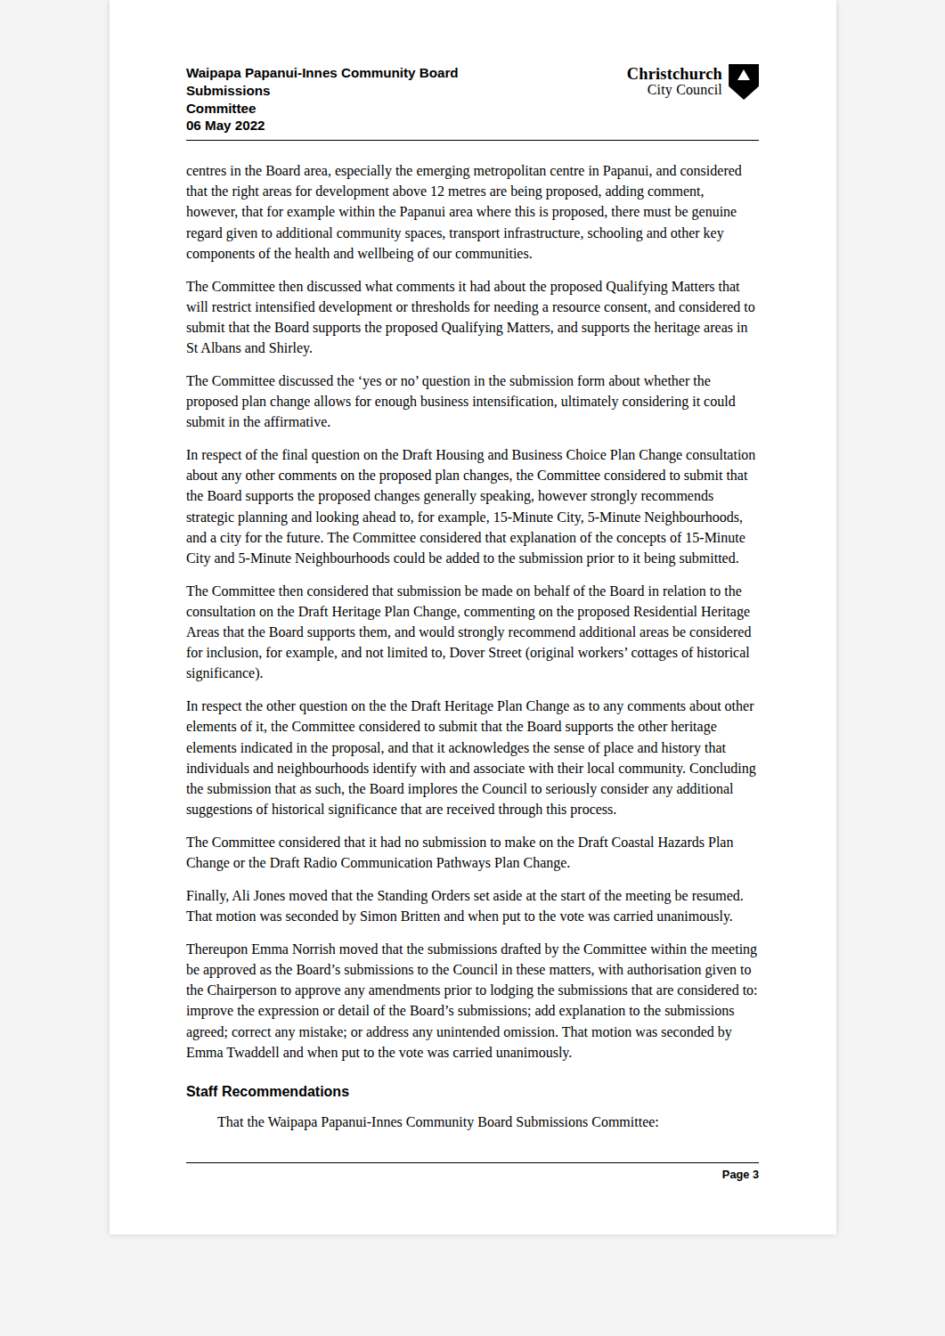Waipapa Papanui-Innes Community Board Submissions
Committee 06 May 2022
Christchurch City Council
centres in the Board area, especially the emerging metropolitan centre in Papanui, and considered that the right areas for development above 12 metres are being proposed, adding comment, however, that for example within the Papanui area where this is proposed, there must be genuine regard given to additional community spaces, transport infrastructure, schooling and other key components of the health and wellbeing of our communities.
The Committee then discussed what comments it had about the proposed Qualifying Matters that will restrict intensified development or thresholds for needing a resource consent, and considered to submit that the Board supports the proposed Qualifying Matters, and supports the heritage areas in St Albans and Shirley.
The Committee discussed the ‘yes or no’ question in the submission form about whether the proposed plan change allows for enough business intensification, ultimately considering it could submit in the affirmative.
In respect of the final question on the Draft Housing and Business Choice Plan Change consultation about any other comments on the proposed plan changes, the Committee considered to submit that the Board supports the proposed changes generally speaking, however strongly recommends strategic planning and looking ahead to, for example, 15-Minute City, 5-Minute Neighbourhoods, and a city for the future. The Committee considered that explanation of the concepts of 15-Minute City and 5-Minute Neighbourhoods could be added to the submission prior to it being submitted.
The Committee then considered that submission be made on behalf of the Board in relation to the consultation on the Draft Heritage Plan Change, commenting on the proposed Residential Heritage Areas that the Board supports them, and would strongly recommend additional areas be considered for inclusion, for example, and not limited to, Dover Street (original workers’ cottages of historical significance).
In respect the other question on the the Draft Heritage Plan Change as to any comments about other elements of it, the Committee considered to submit that the Board supports the other heritage elements indicated in the proposal, and that it acknowledges the sense of place and history that individuals and neighbourhoods identify with and associate with their local community. Concluding the submission that as such, the Board implores the Council to seriously consider any additional suggestions of historical significance that are received through this process.
The Committee considered that it had no submission to make on the Draft Coastal Hazards Plan Change or the Draft Radio Communication Pathways Plan Change.
Finally, Ali Jones moved that the Standing Orders set aside at the start of the meeting be resumed. That motion was seconded by Simon Britten and when put to the vote was carried unanimously.
Thereupon Emma Norrish moved that the submissions drafted by the Committee within the meeting be approved as the Board’s submissions to the Council in these matters, with authorisation given to the Chairperson to approve any amendments prior to lodging the submissions that are considered to: improve the expression or detail of the Board’s submissions; add explanation to the submissions agreed; correct any mistake; or address any unintended omission. That motion was seconded by Emma Twaddell and when put to the vote was carried unanimously.
Staff Recommendations
That the Waipapa Papanui-Innes Community Board Submissions Committee:
Page 3